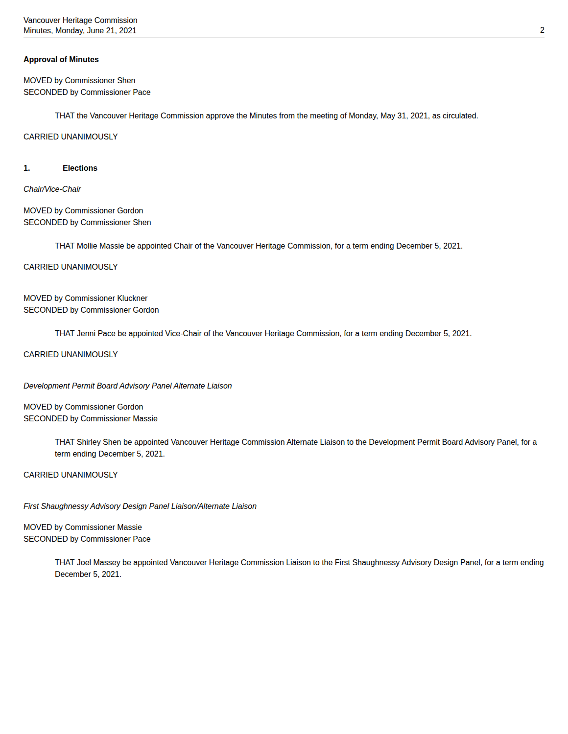Vancouver Heritage Commission
Minutes, Monday, June 21, 2021
2
Approval of Minutes
MOVED by Commissioner Shen
SECONDED by Commissioner Pace
THAT the Vancouver Heritage Commission approve the Minutes from the meeting of Monday, May 31, 2021, as circulated.
CARRIED UNANIMOUSLY
1. Elections
Chair/Vice-Chair
MOVED by Commissioner Gordon
SECONDED by Commissioner Shen
THAT Mollie Massie be appointed Chair of the Vancouver Heritage Commission, for a term ending December 5, 2021.
CARRIED UNANIMOUSLY
MOVED by Commissioner Kluckner
SECONDED by Commissioner Gordon
THAT Jenni Pace be appointed Vice-Chair of the Vancouver Heritage Commission, for a term ending December 5, 2021.
CARRIED UNANIMOUSLY
Development Permit Board Advisory Panel Alternate Liaison
MOVED by Commissioner Gordon
SECONDED by Commissioner Massie
THAT Shirley Shen be appointed Vancouver Heritage Commission Alternate Liaison to the Development Permit Board Advisory Panel, for a term ending December 5, 2021.
CARRIED UNANIMOUSLY
First Shaughnessy Advisory Design Panel Liaison/Alternate Liaison
MOVED by Commissioner Massie
SECONDED by Commissioner Pace
THAT Joel Massey be appointed Vancouver Heritage Commission Liaison to the First Shaughnessy Advisory Design Panel, for a term ending December 5, 2021.